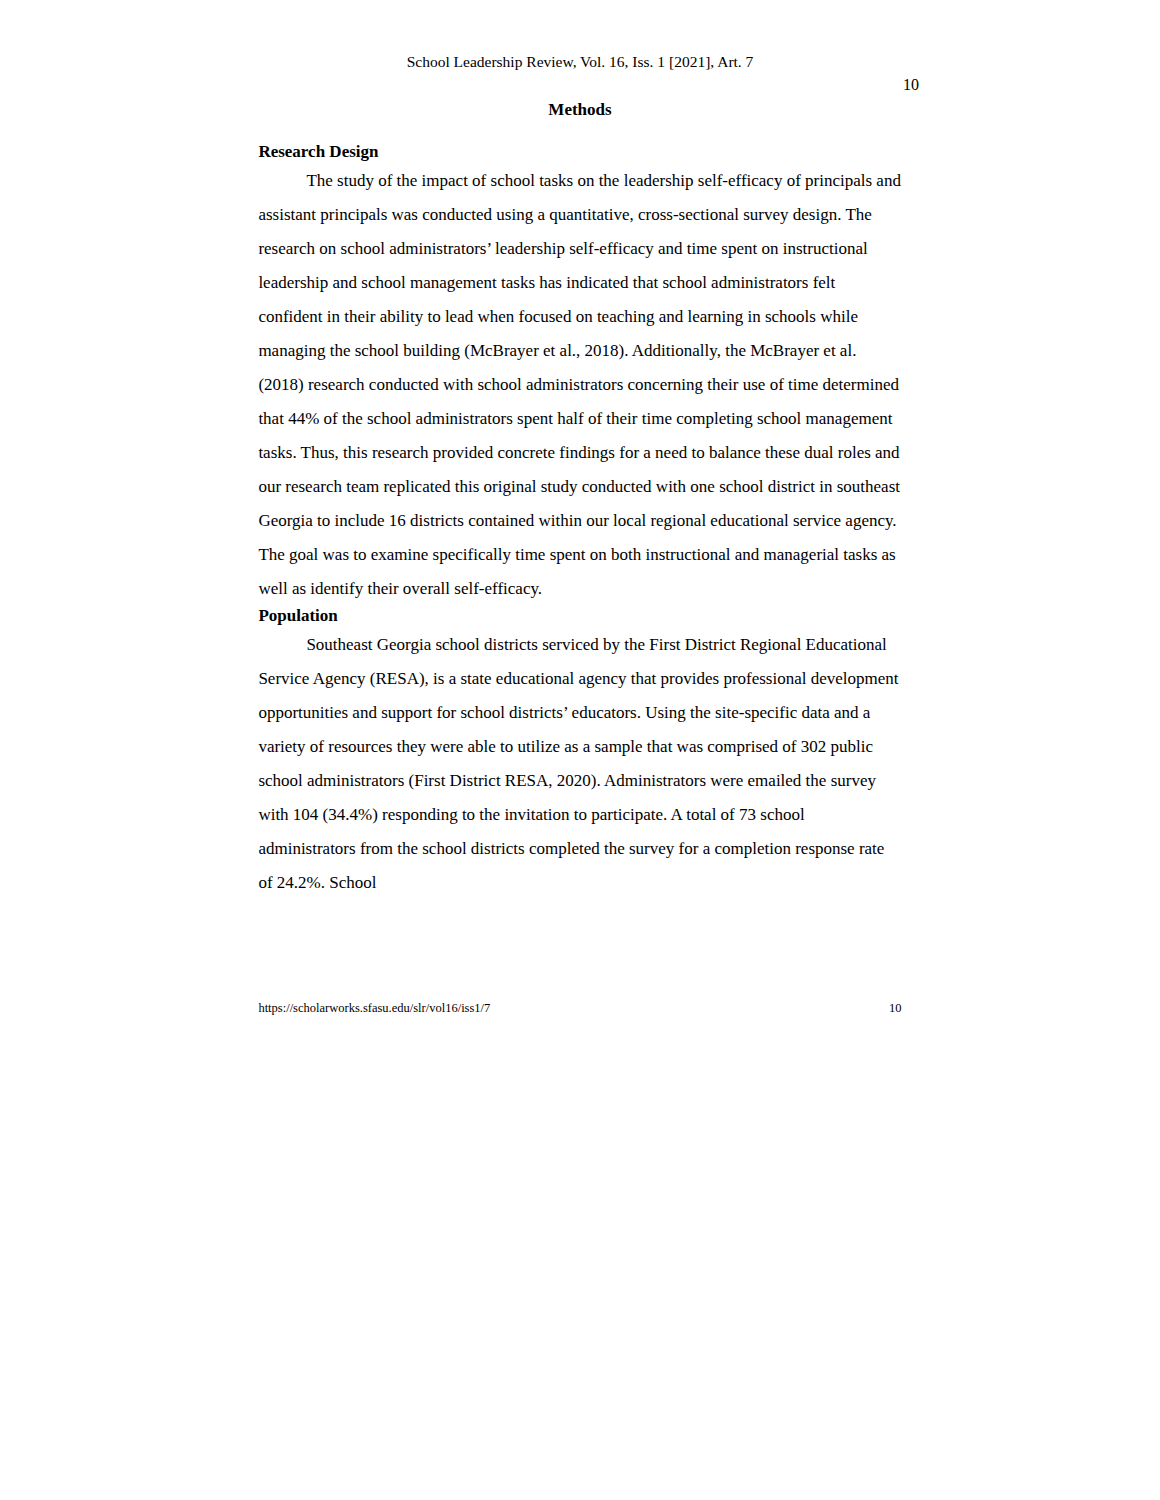School Leadership Review, Vol. 16, Iss. 1 [2021], Art. 7
10
Methods
Research Design
The study of the impact of school tasks on the leadership self-efficacy of principals and assistant principals was conducted using a quantitative, cross-sectional survey design. The research on school administrators’ leadership self-efficacy and time spent on instructional leadership and school management tasks has indicated that school administrators felt confident in their ability to lead when focused on teaching and learning in schools while managing the school building (McBrayer et al., 2018). Additionally, the McBrayer et al. (2018) research conducted with school administrators concerning their use of time determined that 44% of the school administrators spent half of their time completing school management tasks. Thus, this research provided concrete findings for a need to balance these dual roles and our research team replicated this original study conducted with one school district in southeast Georgia to include 16 districts contained within our local regional educational service agency. The goal was to examine specifically time spent on both instructional and managerial tasks as well as identify their overall self-efficacy.
Population
Southeast Georgia school districts serviced by the First District Regional Educational Service Agency (RESA), is a state educational agency that provides professional development opportunities and support for school districts’ educators. Using the site-specific data and a variety of resources they were able to utilize as a sample that was comprised of 302 public school administrators (First District RESA, 2020). Administrators were emailed the survey with 104 (34.4%) responding to the invitation to participate. A total of 73 school administrators from the school districts completed the survey for a completion response rate of 24.2%. School
https://scholarworks.sfasu.edu/slr/vol16/iss1/7 10